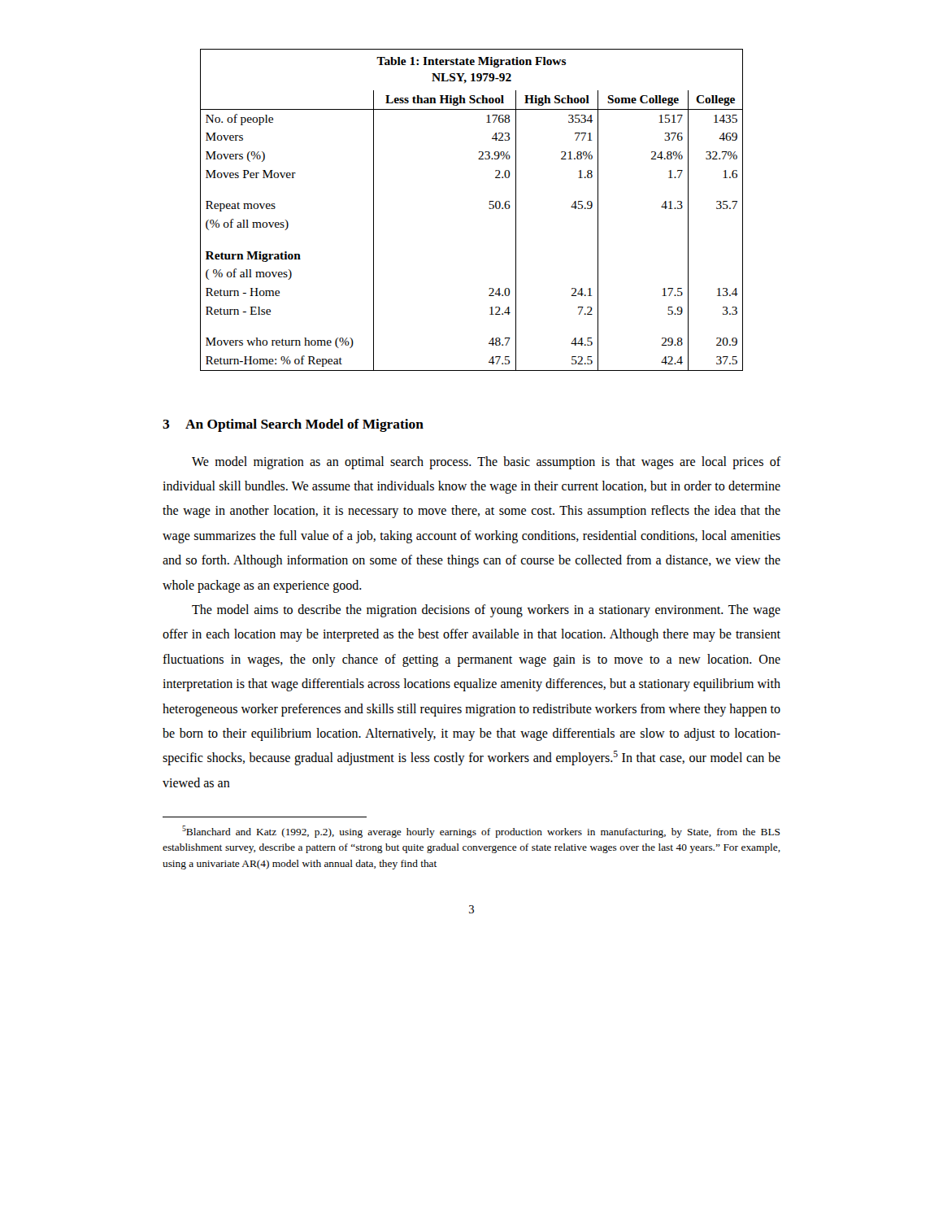Table 1: Interstate Migration Flows NLSY, 1979-92
| | Less than High School | High School | Some College | College |
| --- | --- | --- | --- | --- |
| No. of people | 1768 | 3534 | 1517 | 1435 |
| Movers | 423 | 771 | 376 | 469 |
| Movers (%) | 23.9% | 21.8% | 24.8% | 32.7% |
| Moves Per Mover | 2.0 | 1.8 | 1.7 | 1.6 |
| Repeat moves | 50.6 | 45.9 | 41.3 | 35.7 |
| (% of all moves) | | | | |
| Return Migration | | | | |
| ( % of all moves) | | | | |
| Return - Home | 24.0 | 24.1 | 17.5 | 13.4 |
| Return - Else | 12.4 | 7.2 | 5.9 | 3.3 |
| Movers who return home (%) | 48.7 | 44.5 | 29.8 | 20.9 |
| Return-Home: % of Repeat | 47.5 | 52.5 | 42.4 | 37.5 |
3 An Optimal Search Model of Migration
We model migration as an optimal search process. The basic assumption is that wages are local prices of individual skill bundles. We assume that individuals know the wage in their current location, but in order to determine the wage in another location, it is necessary to move there, at some cost. This assumption reflects the idea that the wage summarizes the full value of a job, taking account of working conditions, residential conditions, local amenities and so forth. Although information on some of these things can of course be collected from a distance, we view the whole package as an experience good.
The model aims to describe the migration decisions of young workers in a stationary environment. The wage offer in each location may be interpreted as the best offer available in that location. Although there may be transient fluctuations in wages, the only chance of getting a permanent wage gain is to move to a new location. One interpretation is that wage differentials across locations equalize amenity differences, but a stationary equilibrium with heterogeneous worker preferences and skills still requires migration to redistribute workers from where they happen to be born to their equilibrium location. Alternatively, it may be that wage differentials are slow to adjust to location-specific shocks, because gradual adjustment is less costly for workers and employers.5 In that case, our model can be viewed as an
5Blanchard and Katz (1992, p.2), using average hourly earnings of production workers in manufacturing, by State, from the BLS establishment survey, describe a pattern of “strong but quite gradual convergence of state relative wages over the last 40 years.” For example, using a univariate AR(4) model with annual data, they find that
3